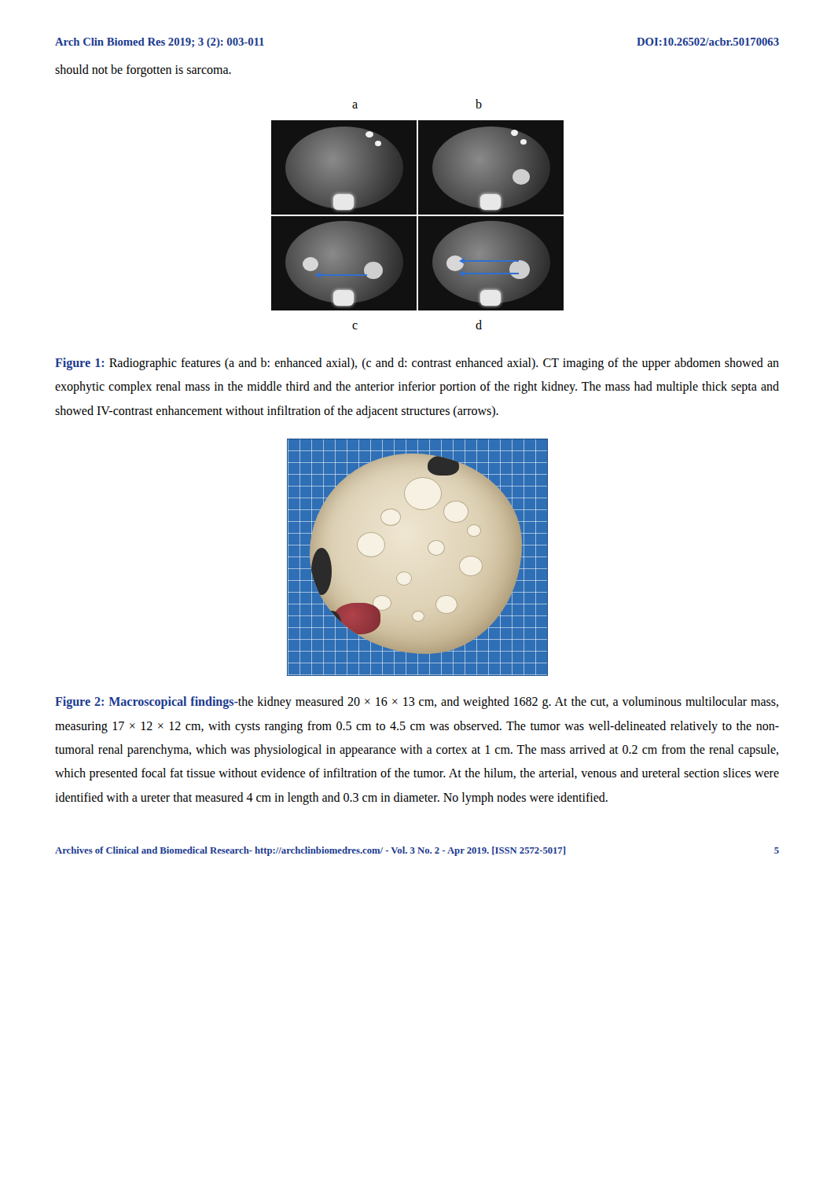Arch Clin Biomed Res 2019; 3 (2): 003-011
DOI:10.26502/acbr.50170063
should not be forgotten is sarcoma.
a b
c d
Figure 1: Radiographic features (a and b: enhanced axial), (c and d: contrast enhanced axial). CT imaging of the upper abdomen showed an exophytic complex renal mass in the middle third and the anterior inferior portion of the right kidney. The mass had multiple thick septa and showed IV-contrast enhancement without infiltration of the adjacent structures (arrows).
Figure 2: Macroscopical findings-the kidney measured 20 × 16 × 13 cm, and weighted 1682 g. At the cut, a voluminous multilocular mass, measuring 17 × 12 × 12 cm, with cysts ranging from 0.5 cm to 4.5 cm was observed. The tumor was well-delineated relatively to the non-tumoral renal parenchyma, which was physiological in appearance with a cortex at 1 cm. The mass arrived at 0.2 cm from the renal capsule, which presented focal fat tissue without evidence of infiltration of the tumor. At the hilum, the arterial, venous and ureteral section slices were identified with a ureter that measured 4 cm in length and 0.3 cm in diameter. No lymph nodes were identified.
Archives of Clinical and Biomedical Research- http://archclinbiomedres.com/ - Vol. 3 No. 2 - Apr 2019. [ISSN 2572-5017]
5